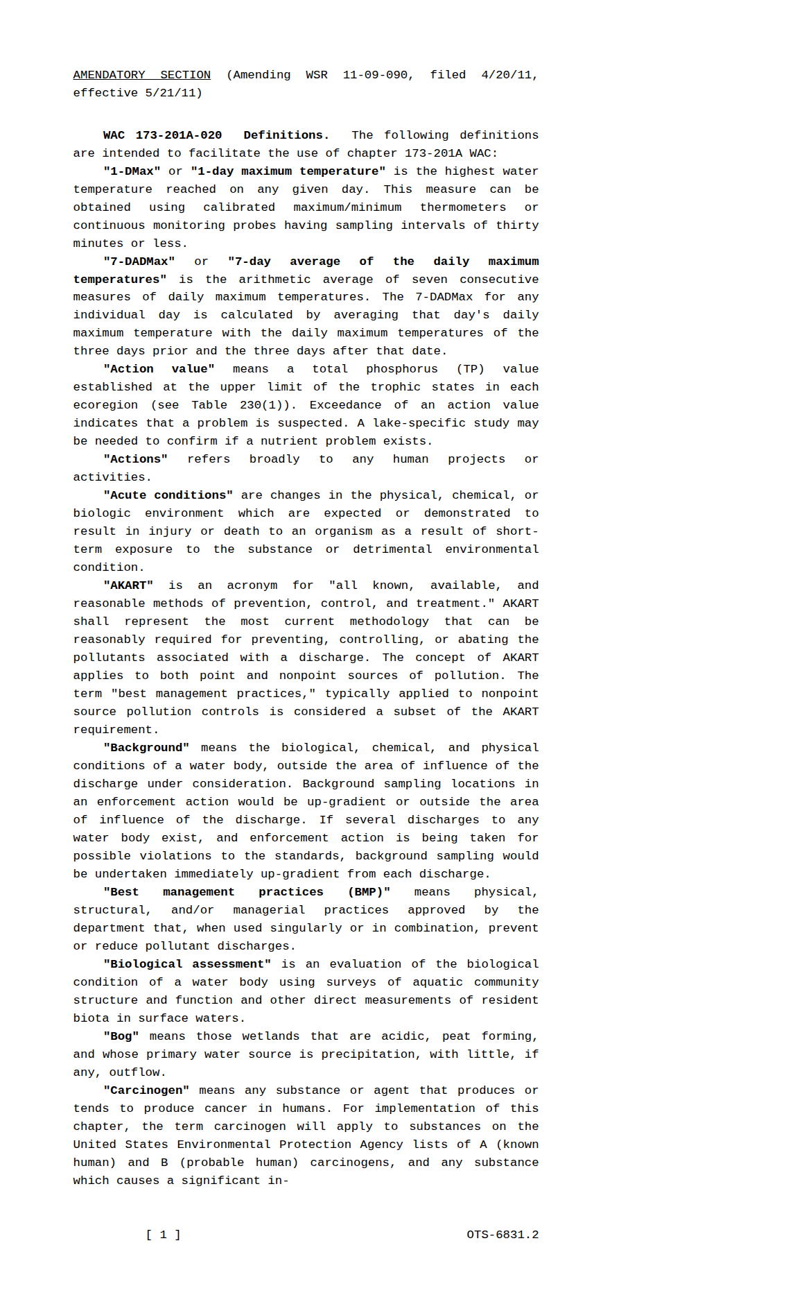AMENDATORY SECTION (Amending WSR 11-09-090, filed 4/20/11, effective 5/21/11)
WAC 173-201A-020 Definitions. The following definitions are intended to facilitate the use of chapter 173-201A WAC:
"1-DMax" or "1-day maximum temperature" is the highest water temperature reached on any given day. This measure can be obtained using calibrated maximum/minimum thermometers or continuous monitoring probes having sampling intervals of thirty minutes or less.
"7-DADMax" or "7-day average of the daily maximum temperatures" is the arithmetic average of seven consecutive measures of daily maximum temperatures. The 7-DADMax for any individual day is calculated by averaging that day's daily maximum temperature with the daily maximum temperatures of the three days prior and the three days after that date.
"Action value" means a total phosphorus (TP) value established at the upper limit of the trophic states in each ecoregion (see Table 230(1)). Exceedance of an action value indicates that a problem is suspected. A lake-specific study may be needed to confirm if a nutrient problem exists.
"Actions" refers broadly to any human projects or activities.
"Acute conditions" are changes in the physical, chemical, or biologic environment which are expected or demonstrated to result in injury or death to an organism as a result of short-term exposure to the substance or detrimental environmental condition.
"AKART" is an acronym for "all known, available, and reasonable methods of prevention, control, and treatment." AKART shall represent the most current methodology that can be reasonably required for preventing, controlling, or abating the pollutants associated with a discharge. The concept of AKART applies to both point and nonpoint sources of pollution. The term "best management practices," typically applied to nonpoint source pollution controls is considered a subset of the AKART requirement.
"Background" means the biological, chemical, and physical conditions of a water body, outside the area of influence of the discharge under consideration. Background sampling locations in an enforcement action would be up-gradient or outside the area of influence of the discharge. If several discharges to any water body exist, and enforcement action is being taken for possible violations to the standards, background sampling would be undertaken immediately up-gradient from each discharge.
"Best management practices (BMP)" means physical, structural, and/or managerial practices approved by the department that, when used singularly or in combination, prevent or reduce pollutant discharges.
"Biological assessment" is an evaluation of the biological condition of a water body using surveys of aquatic community structure and function and other direct measurements of resident biota in surface waters.
"Bog" means those wetlands that are acidic, peat forming, and whose primary water source is precipitation, with little, if any, outflow.
"Carcinogen" means any substance or agent that produces or tends to produce cancer in humans. For implementation of this chapter, the term carcinogen will apply to substances on the United States Environmental Protection Agency lists of A (known human) and B (probable human) carcinogens, and any substance which causes a significant in-
[ 1 ] OTS-6831.2